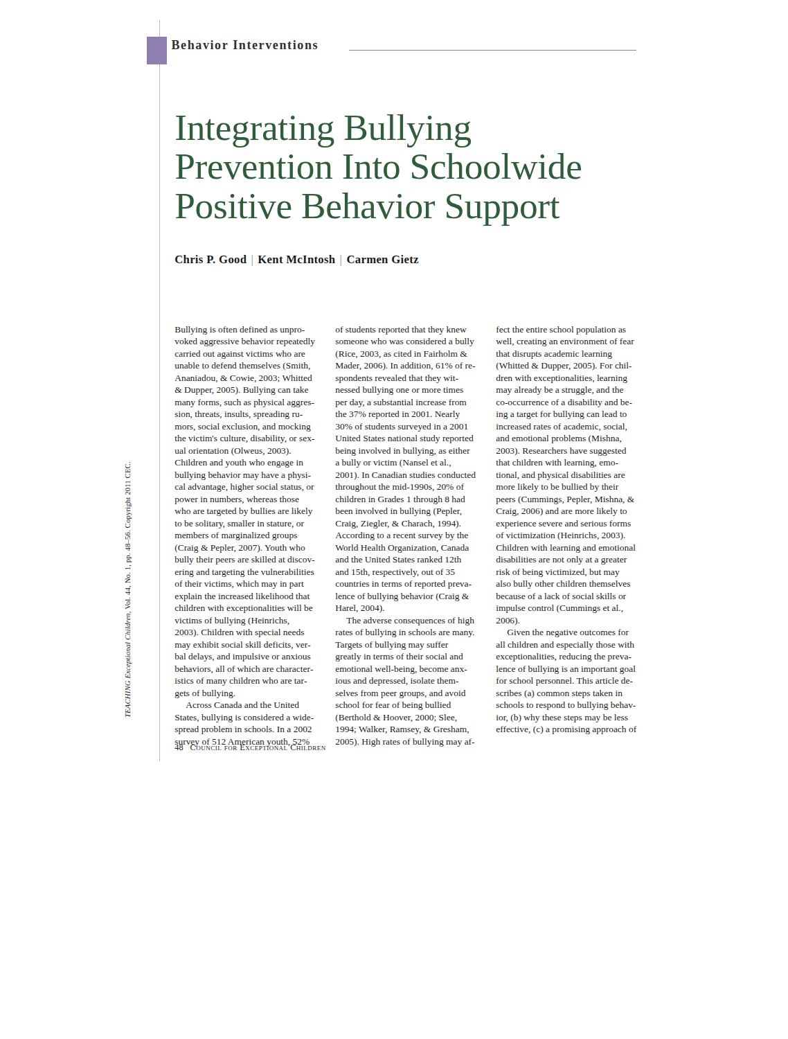Behavior Interventions
Integrating Bullying Prevention Into Schoolwide Positive Behavior Support
Chris P. Good | Kent McIntosh | Carmen Gietz
Bullying is often defined as unprovoked aggressive behavior repeatedly carried out against victims who are unable to defend themselves (Smith, Ananiadou, & Cowie, 2003; Whitted & Dupper, 2005). Bullying can take many forms, such as physical aggression, threats, insults, spreading rumors, social exclusion, and mocking the victim's culture, disability, or sexual orientation (Olweus, 2003). Children and youth who engage in bullying behavior may have a physical advantage, higher social status, or power in numbers, whereas those who are targeted by bullies are likely to be solitary, smaller in stature, or members of marginalized groups (Craig & Pepler, 2007). Youth who bully their peers are skilled at discovering and targeting the vulnerabilities of their victims, which may in part explain the increased likelihood that children with exceptionalities will be victims of bullying (Heinrichs, 2003). Children with special needs may exhibit social skill deficits, verbal delays, and impulsive or anxious behaviors, all of which are characteristics of many children who are targets of bullying.
Across Canada and the United States, bullying is considered a widespread problem in schools. In a 2002 survey of 512 American youth, 52% of students reported that they knew someone who was considered a bully (Rice, 2003, as cited in Fairholm & Mader, 2006). In addition, 61% of respondents revealed that they witnessed bullying one or more times per day, a substantial increase from the 37% reported in 2001. Nearly 30% of students surveyed in a 2001 United States national study reported being involved in bullying, as either a bully or victim (Nansel et al., 2001). In Canadian studies conducted throughout the mid-1990s, 20% of children in Grades 1 through 8 had been involved in bullying (Pepler, Craig, Ziegler, & Charach, 1994). According to a recent survey by the World Health Organization, Canada and the United States ranked 12th and 15th, respectively, out of 35 countries in terms of reported prevalence of bullying behavior (Craig & Harel, 2004).
The adverse consequences of high rates of bullying in schools are many. Targets of bullying may suffer greatly in terms of their social and emotional well-being, become anxious and depressed, isolate themselves from peer groups, and avoid school for fear of being bullied (Berthold & Hoover, 2000; Slee, 1994; Walker, Ramsey, & Gresham, 2005). High rates of bullying may affect the entire school population as well, creating an environment of fear that disrupts academic learning (Whitted & Dupper, 2005). For children with exceptionalities, learning may already be a struggle, and the co-occurrence of a disability and being a target for bullying can lead to increased rates of academic, social, and emotional problems (Mishna, 2003). Researchers have suggested that children with learning, emotional, and physical disabilities are more likely to be bullied by their peers (Cummings, Pepler, Mishna, & Craig, 2006) and are more likely to experience severe and serious forms of victimization (Heinrichs, 2003). Children with learning and emotional disabilities are not only at a greater risk of being victimized, but may also bully other children themselves because of a lack of social skills or impulse control (Cummings et al., 2006).
Given the negative outcomes for all children and especially those with exceptionalities, reducing the prevalence of bullying is an important goal for school personnel. This article describes (a) common steps taken in schools to respond to bullying behavior, (b) why these steps may be less effective, (c) a promising approach of
TEACHING Exceptional Children, Vol. 44, No. 1, pp. 48–56. Copyright 2011 CEC.
48 Council for Exceptional Children